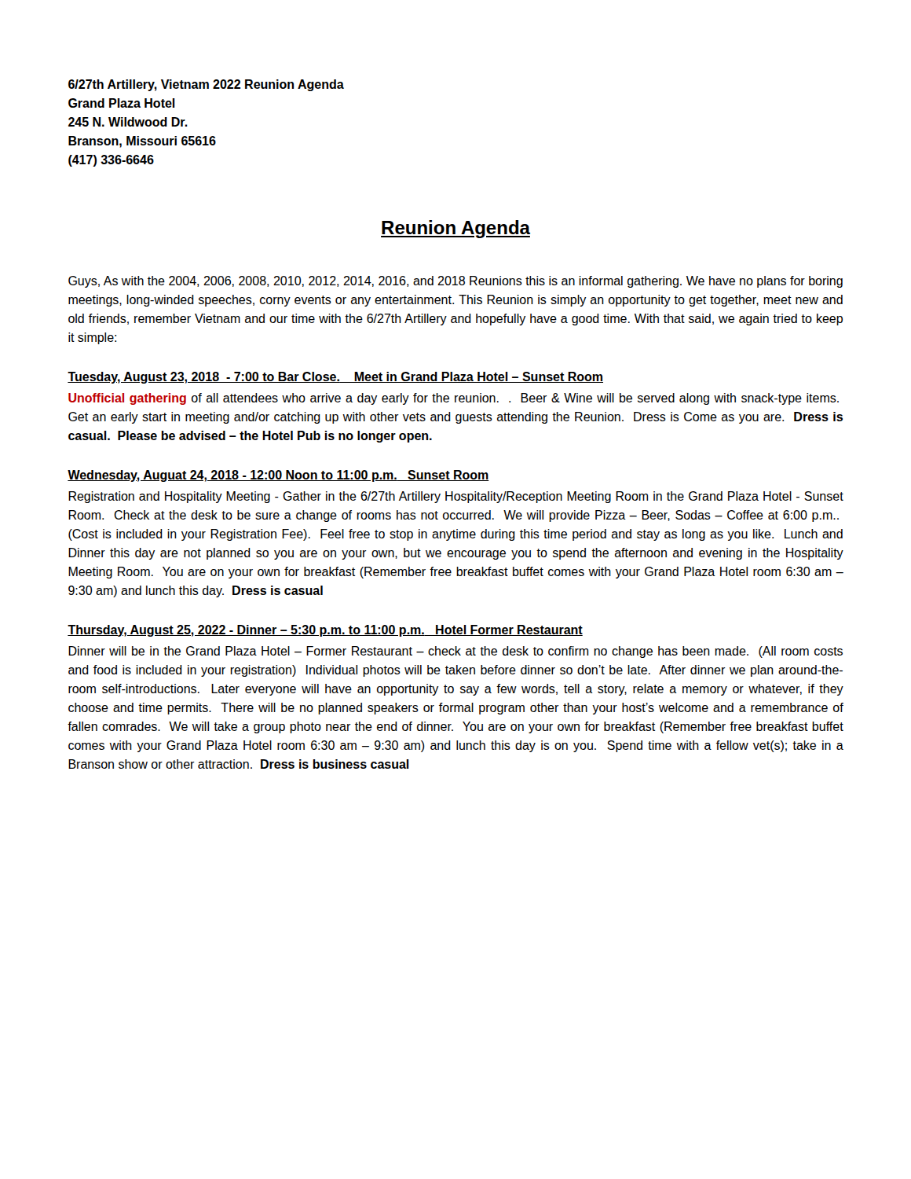6/27th Artillery, Vietnam 2022 Reunion Agenda
Grand Plaza Hotel
245 N. Wildwood Dr.
Branson, Missouri 65616
(417) 336-6646
Reunion Agenda
Guys, As with the 2004, 2006, 2008, 2010, 2012, 2014, 2016, and 2018 Reunions this is an informal gathering. We have no plans for boring meetings, long-winded speeches, corny events or any entertainment. This Reunion is simply an opportunity to get together, meet new and old friends, remember Vietnam and our time with the 6/27th Artillery and hopefully have a good time. With that said, we again tried to keep it simple:
Tuesday, August 23, 2018 - 7:00 to Bar Close. Meet in Grand Plaza Hotel – Sunset Room
Unofficial gathering of all attendees who arrive a day early for the reunion. . Beer & Wine will be served along with snack-type items. Get an early start in meeting and/or catching up with other vets and guests attending the Reunion. Dress is Come as you are. Dress is casual. Please be advised – the Hotel Pub is no longer open.
Wednesday, Auguat 24, 2018 - 12:00 Noon to 11:00 p.m. Sunset Room
Registration and Hospitality Meeting - Gather in the 6/27th Artillery Hospitality/Reception Meeting Room in the Grand Plaza Hotel - Sunset Room. Check at the desk to be sure a change of rooms has not occurred. We will provide Pizza – Beer, Sodas – Coffee at 6:00 p.m.. (Cost is included in your Registration Fee). Feel free to stop in anytime during this time period and stay as long as you like. Lunch and Dinner this day are not planned so you are on your own, but we encourage you to spend the afternoon and evening in the Hospitality Meeting Room. You are on your own for breakfast (Remember free breakfast buffet comes with your Grand Plaza Hotel room 6:30 am – 9:30 am) and lunch this day. Dress is casual
Thursday, August 25, 2022 - Dinner – 5:30 p.m. to 11:00 p.m. Hotel Former Restaurant
Dinner will be in the Grand Plaza Hotel – Former Restaurant – check at the desk to confirm no change has been made. (All room costs and food is included in your registration) Individual photos will be taken before dinner so don’t be late. After dinner we plan around-the-room self-introductions. Later everyone will have an opportunity to say a few words, tell a story, relate a memory or whatever, if they choose and time permits. There will be no planned speakers or formal program other than your host’s welcome and a remembrance of fallen comrades. We will take a group photo near the end of dinner. You are on your own for breakfast (Remember free breakfast buffet comes with your Grand Plaza Hotel room 6:30 am – 9:30 am) and lunch this day is on you. Spend time with a fellow vet(s); take in a Branson show or other attraction. Dress is business casual